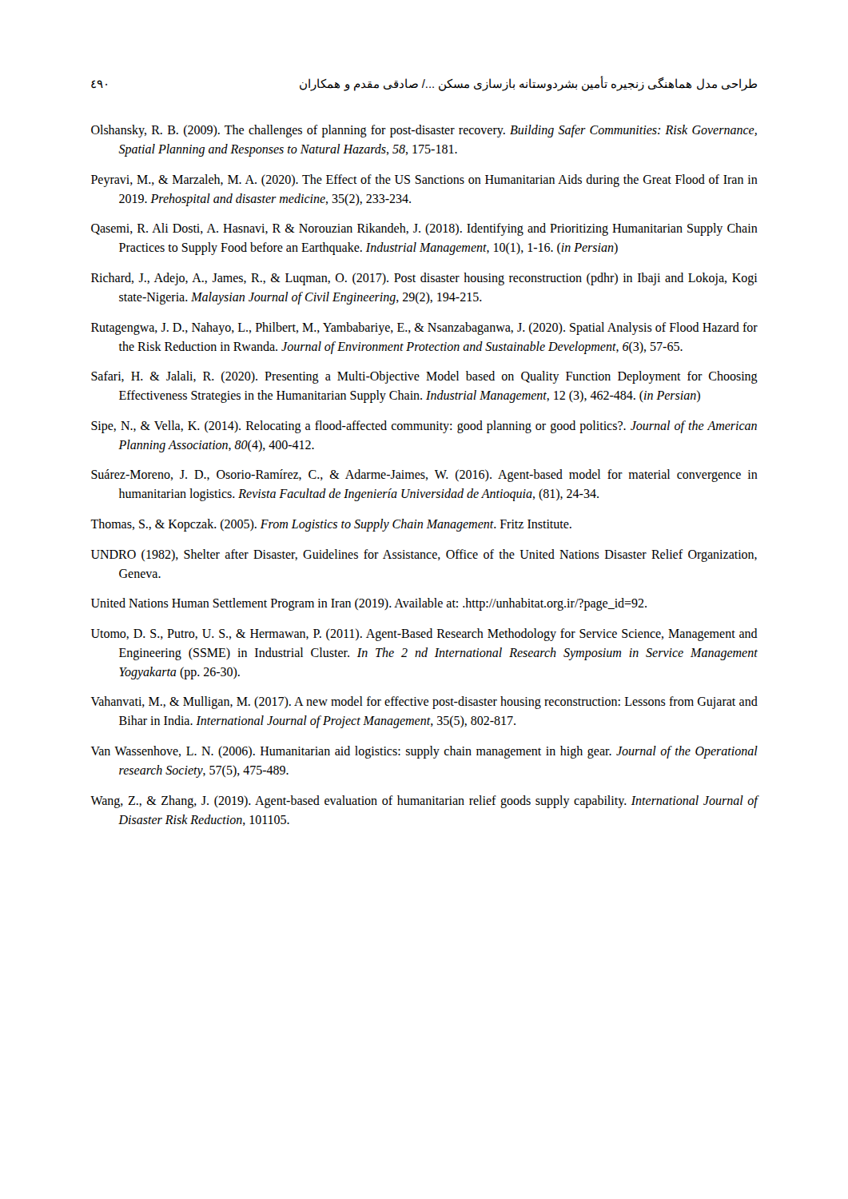٤٩٠ طراحی مدل هماهنگی زنجیره تأمین بشردوستانه بازسازی مسکن .../ صادقی مقدم و همکاران
Olshansky, R. B. (2009). The challenges of planning for post-disaster recovery. Building Safer Communities: Risk Governance, Spatial Planning and Responses to Natural Hazards, 58, 175-181.
Peyravi, M., & Marzaleh, M. A. (2020). The Effect of the US Sanctions on Humanitarian Aids during the Great Flood of Iran in 2019. Prehospital and disaster medicine, 35(2), 233-234.
Qasemi, R. Ali Dosti, A. Hasnavi, R & Norouzian Rikandeh, J. (2018). Identifying and Prioritizing Humanitarian Supply Chain Practices to Supply Food before an Earthquake. Industrial Management, 10(1), 1-16. (in Persian)
Richard, J., Adejo, A., James, R., & Luqman, O. (2017). Post disaster housing reconstruction (pdhr) in Ibaji and Lokoja, Kogi state-Nigeria. Malaysian Journal of Civil Engineering, 29(2), 194-215.
Rutagengwa, J. D., Nahayo, L., Philbert, M., Yambabariye, E., & Nsanzabaganwa, J. (2020). Spatial Analysis of Flood Hazard for the Risk Reduction in Rwanda. Journal of Environment Protection and Sustainable Development, 6(3), 57-65.
Safari, H. & Jalali, R. (2020). Presenting a Multi-Objective Model based on Quality Function Deployment for Choosing Effectiveness Strategies in the Humanitarian Supply Chain. Industrial Management, 12 (3), 462-484. (in Persian)
Sipe, N., & Vella, K. (2014). Relocating a flood-affected community: good planning or good politics?. Journal of the American Planning Association, 80(4), 400-412.
Suárez-Moreno, J. D., Osorio-Ramírez, C., & Adarme-Jaimes, W. (2016). Agent-based model for material convergence in humanitarian logistics. Revista Facultad de Ingeniería Universidad de Antioquia, (81), 24-34.
Thomas, S., & Kopczak. (2005). From Logistics to Supply Chain Management. Fritz Institute.
UNDRO (1982), Shelter after Disaster, Guidelines for Assistance, Office of the United Nations Disaster Relief Organization, Geneva.
United Nations Human Settlement Program in Iran (2019). Available at: .http://unhabitat.org.ir/?page_id=92.
Utomo, D. S., Putro, U. S., & Hermawan, P. (2011). Agent-Based Research Methodology for Service Science, Management and Engineering (SSME) in Industrial Cluster. In The 2 nd International Research Symposium in Service Management Yogyakarta (pp. 26-30).
Vahanvati, M., & Mulligan, M. (2017). A new model for effective post-disaster housing reconstruction: Lessons from Gujarat and Bihar in India. International Journal of Project Management, 35(5), 802-817.
Van Wassenhove, L. N. (2006). Humanitarian aid logistics: supply chain management in high gear. Journal of the Operational research Society, 57(5), 475-489.
Wang, Z., & Zhang, J. (2019). Agent-based evaluation of humanitarian relief goods supply capability. International Journal of Disaster Risk Reduction, 101105.